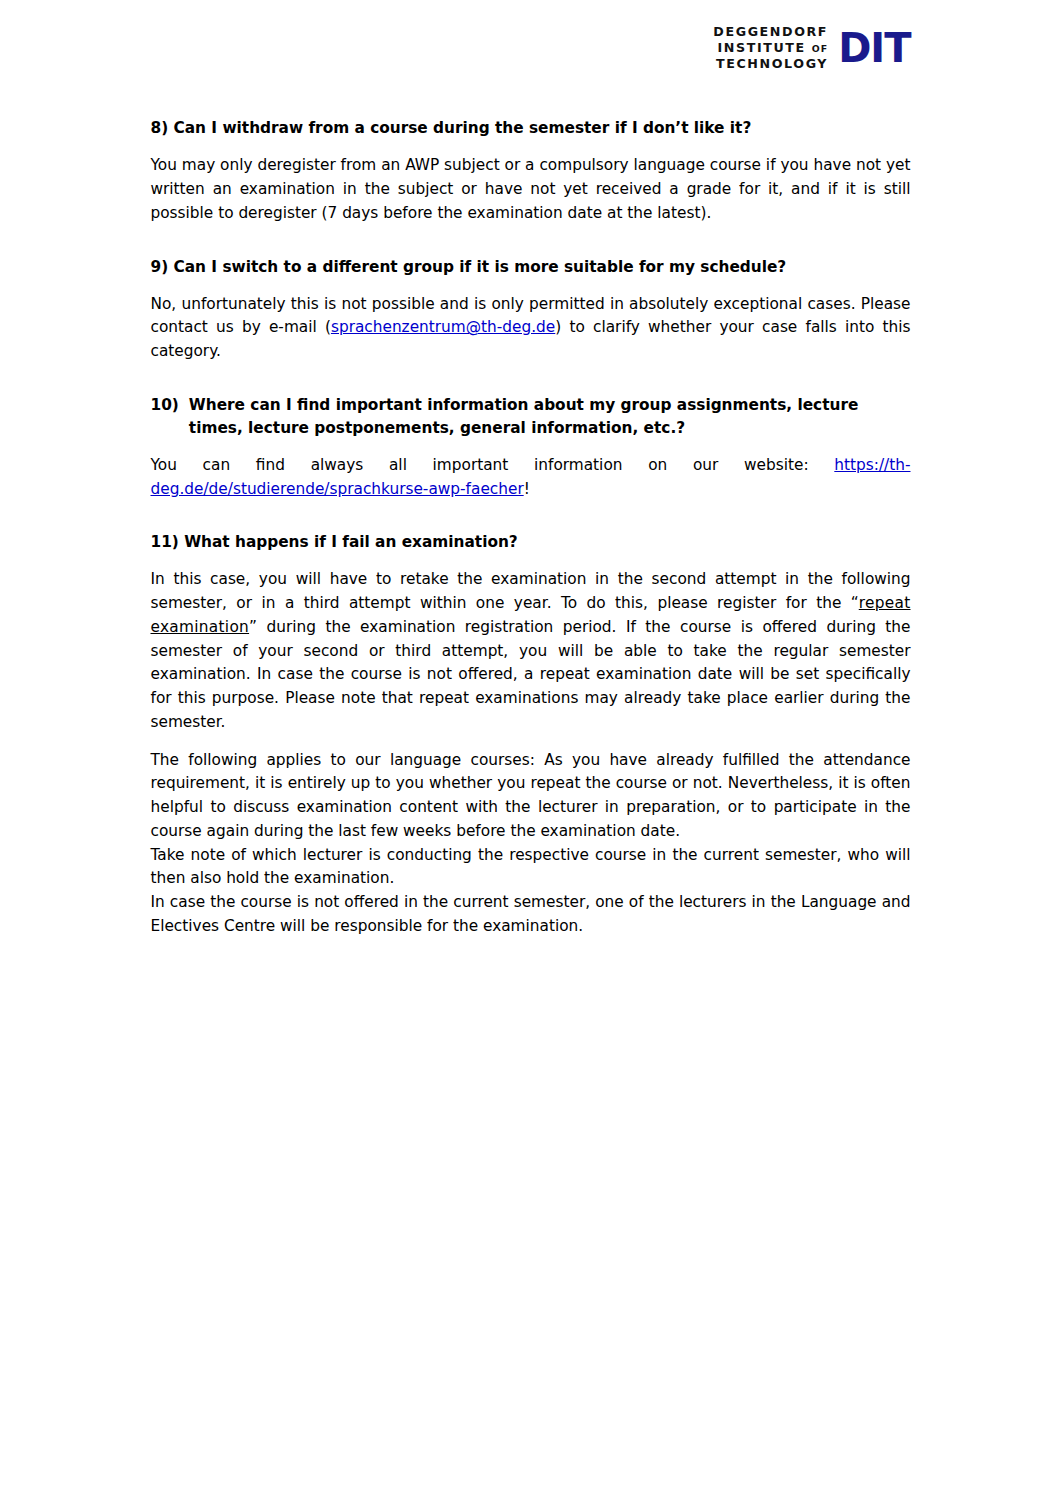DEGGENDORF
INSTITUTE OF
TECHNOLOGY
DIT
8) Can I withdraw from a course during the semester if I don’t like it?
You may only deregister from an AWP subject or a compulsory language course if you have not yet written an examination in the subject or have not yet received a grade for it, and if it is still possible to deregister (7 days before the examination date at the latest).
9) Can I switch to a different group if it is more suitable for my schedule?
No, unfortunately this is not possible and is only permitted in absolutely exceptional cases. Please contact us by e-mail (sprachenzentrum@th-deg.de) to clarify whether your case falls into this category.
10) Where can I find important information about my group assignments, lecture times, lecture postponements, general information, etc.?
You can find always all important information on our website: https://th-deg.de/de/studierende/sprachkurse-awp-faecher!
11) What happens if I fail an examination?
In this case, you will have to retake the examination in the second attempt in the following semester, or in a third attempt within one year. To do this, please register for the “repeat examination” during the examination registration period. If the course is offered during the semester of your second or third attempt, you will be able to take the regular semester examination. In case the course is not offered, a repeat examination date will be set specifically for this purpose. Please note that repeat examinations may already take place earlier during the semester.
The following applies to our language courses: As you have already fulfilled the attendance requirement, it is entirely up to you whether you repeat the course or not. Nevertheless, it is often helpful to discuss examination content with the lecturer in preparation, or to participate in the course again during the last few weeks before the examination date.
Take note of which lecturer is conducting the respective course in the current semester, who will then also hold the examination.
In case the course is not offered in the current semester, one of the lecturers in the Language and Electives Centre will be responsible for the examination.